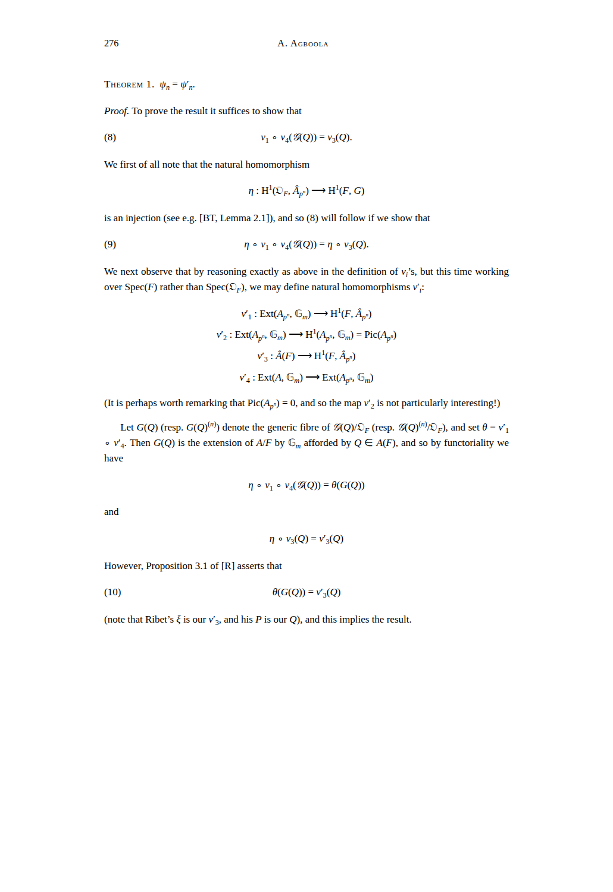276
A. Agboola
Theorem 1. ψn = ψ′n.
Proof. To prove the result it suffices to show that
(8)
ν1 ∘ ν4(𝒢(Q)) = ν3(Q).
We first of all note that the natural homomorphism
η : H1(𝔒F, Âpn) ⟶ H1(F, G)
is an injection (see e.g. [BT, Lemma 2.1]), and so (8) will follow if we show that
(9)
η ∘ ν1 ∘ ν4(𝒢(Q)) = η ∘ ν3(Q).
We next observe that by reasoning exactly as above in the definition of νi’s, but this time working over Spec(F) rather than Spec(𝔒F), we may define natural homomorphisms ν′i:
ν′1 : Ext(Apn, 𝔾m) ⟶ H1(F, Âpn)
ν′2 : Ext(Apn, 𝔾m) ⟶ H1(Apn, 𝔾m) = Pic(Apn)
ν′3 : Â(F) ⟶ H1(F, Âpn)
ν′4 : Ext(A, 𝔾m) ⟶ Ext(Apn, 𝔾m)
(It is perhaps worth remarking that Pic(Apn) = 0, and so the map ν′2 is not particularly interesting!)
Let G(Q) (resp. G(Q)(n)) denote the generic fibre of 𝒢(Q)/𝔒F (resp. 𝒢(Q)(n)/𝔒F), and set θ = ν′1 ∘ ν′4. Then G(Q) is the extension of A/F by 𝔾m afforded by Q ∈ A(F), and so by functoriality we have
η ∘ ν1 ∘ ν4(𝒢(Q)) = θ(G(Q))
and
η ∘ ν3(Q) = ν′3(Q)
However, Proposition 3.1 of [R] asserts that
(10)
θ(G(Q)) = ν′3(Q)
(note that Ribet’s ξ is our ν′3, and his P is our Q), and this implies the result.